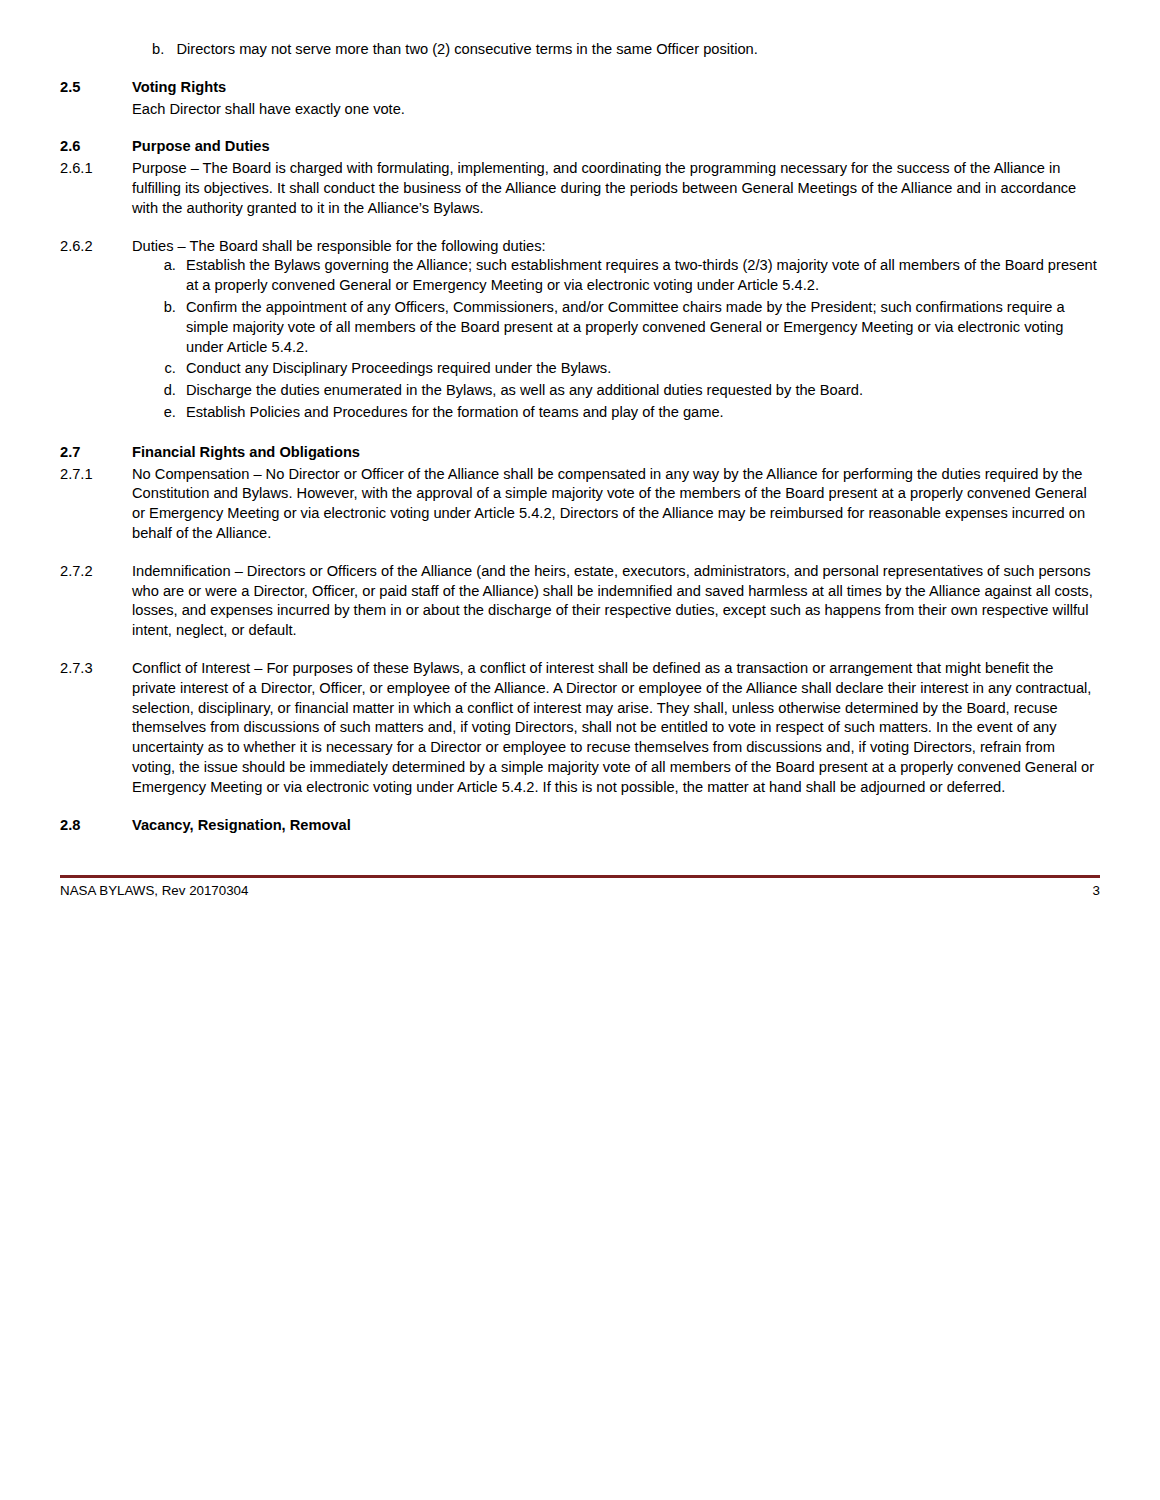b. Directors may not serve more than two (2) consecutive terms in the same Officer position.
2.5
Voting Rights
Each Director shall have exactly one vote.
2.6
Purpose and Duties
2.6.1
Purpose – The Board is charged with formulating, implementing, and coordinating the programming necessary for the success of the Alliance in fulfilling its objectives. It shall conduct the business of the Alliance during the periods between General Meetings of the Alliance and in accordance with the authority granted to it in the Alliance’s Bylaws.
2.6.2
Duties – The Board shall be responsible for the following duties:
Establish the Bylaws governing the Alliance; such establishment requires a two-thirds (2/3) majority vote of all members of the Board present at a properly convened General or Emergency Meeting or via electronic voting under Article 5.4.2.
Confirm the appointment of any Officers, Commissioners, and/or Committee chairs made by the President; such confirmations require a simple majority vote of all members of the Board present at a properly convened General or Emergency Meeting or via electronic voting under Article 5.4.2.
Conduct any Disciplinary Proceedings required under the Bylaws.
Discharge the duties enumerated in the Bylaws, as well as any additional duties requested by the Board.
Establish Policies and Procedures for the formation of teams and play of the game.
2.7
Financial Rights and Obligations
2.7.1
No Compensation – No Director or Officer of the Alliance shall be compensated in any way by the Alliance for performing the duties required by the Constitution and Bylaws. However, with the approval of a simple majority vote of the members of the Board present at a properly convened General or Emergency Meeting or via electronic voting under Article 5.4.2, Directors of the Alliance may be reimbursed for reasonable expenses incurred on behalf of the Alliance.
2.7.2
Indemnification – Directors or Officers of the Alliance (and the heirs, estate, executors, administrators, and personal representatives of such persons who are or were a Director, Officer, or paid staff of the Alliance) shall be indemnified and saved harmless at all times by the Alliance against all costs, losses, and expenses incurred by them in or about the discharge of their respective duties, except such as happens from their own respective willful intent, neglect, or default.
2.7.3
Conflict of Interest – For purposes of these Bylaws, a conflict of interest shall be defined as a transaction or arrangement that might benefit the private interest of a Director, Officer, or employee of the Alliance. A Director or employee of the Alliance shall declare their interest in any contractual, selection, disciplinary, or financial matter in which a conflict of interest may arise. They shall, unless otherwise determined by the Board, recuse themselves from discussions of such matters and, if voting Directors, shall not be entitled to vote in respect of such matters. In the event of any uncertainty as to whether it is necessary for a Director or employee to recuse themselves from discussions and, if voting Directors, refrain from voting, the issue should be immediately determined by a simple majority vote of all members of the Board present at a properly convened General or Emergency Meeting or via electronic voting under Article 5.4.2. If this is not possible, the matter at hand shall be adjourned or deferred.
2.8
Vacancy, Resignation, Removal
NASA BYLAWS, Rev 20170304 3